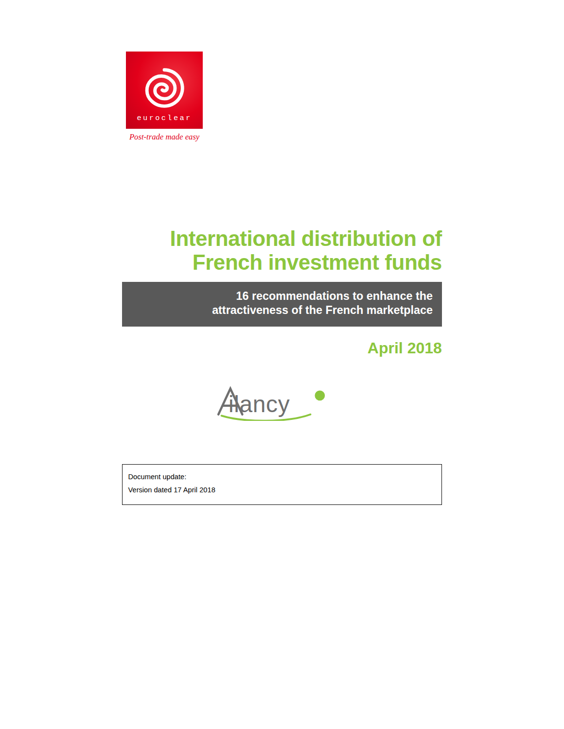euroclear
Post-trade made easy
International distribution of
French investment funds
16 recommendations to enhance the
attractiveness of the French marketplace
April 2018
ilancy
Document update:
Version dated 17 April 2018